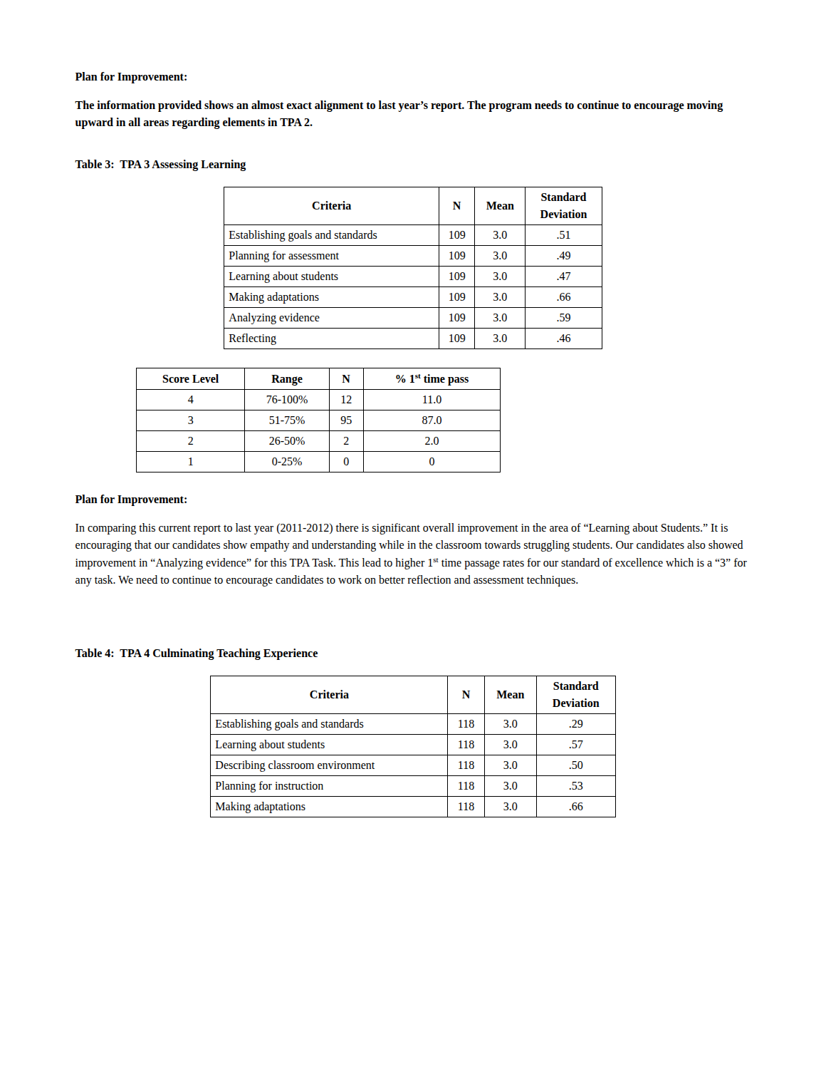Plan for Improvement:
The information provided shows an almost exact alignment to last year’s report. The program needs to continue to encourage moving upward in all areas regarding elements in TPA 2.
Table 3: TPA 3 Assessing Learning
| Criteria | N | Mean | Standard Deviation |
| --- | --- | --- | --- |
| Establishing goals and standards | 109 | 3.0 | .51 |
| Planning for assessment | 109 | 3.0 | .49 |
| Learning about students | 109 | 3.0 | .47 |
| Making adaptations | 109 | 3.0 | .66 |
| Analyzing evidence | 109 | 3.0 | .59 |
| Reflecting | 109 | 3.0 | .46 |
| Score Level | Range | N | % 1 st time pass |
| --- | --- | --- | --- |
| 4 | 76-100% | 12 | 11.0 |
| 3 | 51-75% | 95 | 87.0 |
| 2 | 26-50% | 2 | 2.0 |
| 1 | 0-25% | 0 | 0 |
Plan for Improvement:
In comparing this current report to last year (2011-2012) there is significant overall improvement in the area of “Learning about Students.” It is encouraging that our candidates show empathy and understanding while in the classroom towards struggling students. Our candidates also showed improvement in “Analyzing evidence” for this TPA Task. This lead to higher 1st time passage rates for our standard of excellence which is a “3” for any task. We need to continue to encourage candidates to work on better reflection and assessment techniques.
Table 4: TPA 4 Culminating Teaching Experience
| Criteria | N | Mean | Standard Deviation |
| --- | --- | --- | --- |
| Establishing goals and standards | 118 | 3.0 | .29 |
| Learning about students | 118 | 3.0 | .57 |
| Describing classroom environment | 118 | 3.0 | .50 |
| Planning for instruction | 118 | 3.0 | .53 |
| Making adaptations | 118 | 3.0 | .66 |